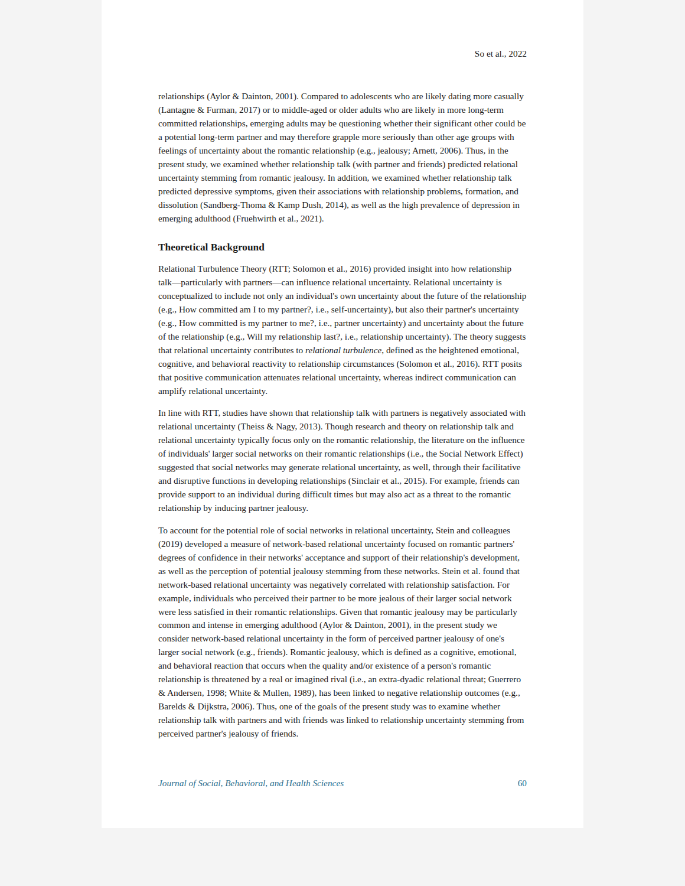So et al., 2022
relationships (Aylor & Dainton, 2001). Compared to adolescents who are likely dating more casually (Lantagne & Furman, 2017) or to middle-aged or older adults who are likely in more long-term committed relationships, emerging adults may be questioning whether their significant other could be a potential long-term partner and may therefore grapple more seriously than other age groups with feelings of uncertainty about the romantic relationship (e.g., jealousy; Arnett, 2006). Thus, in the present study, we examined whether relationship talk (with partner and friends) predicted relational uncertainty stemming from romantic jealousy. In addition, we examined whether relationship talk predicted depressive symptoms, given their associations with relationship problems, formation, and dissolution (Sandberg-Thoma & Kamp Dush, 2014), as well as the high prevalence of depression in emerging adulthood (Fruehwirth et al., 2021).
Theoretical Background
Relational Turbulence Theory (RTT; Solomon et al., 2016) provided insight into how relationship talk—particularly with partners—can influence relational uncertainty. Relational uncertainty is conceptualized to include not only an individual's own uncertainty about the future of the relationship (e.g., How committed am I to my partner?, i.e., self-uncertainty), but also their partner's uncertainty (e.g., How committed is my partner to me?, i.e., partner uncertainty) and uncertainty about the future of the relationship (e.g., Will my relationship last?, i.e., relationship uncertainty). The theory suggests that relational uncertainty contributes to relational turbulence, defined as the heightened emotional, cognitive, and behavioral reactivity to relationship circumstances (Solomon et al., 2016). RTT posits that positive communication attenuates relational uncertainty, whereas indirect communication can amplify relational uncertainty.
In line with RTT, studies have shown that relationship talk with partners is negatively associated with relational uncertainty (Theiss & Nagy, 2013). Though research and theory on relationship talk and relational uncertainty typically focus only on the romantic relationship, the literature on the influence of individuals' larger social networks on their romantic relationships (i.e., the Social Network Effect) suggested that social networks may generate relational uncertainty, as well, through their facilitative and disruptive functions in developing relationships (Sinclair et al., 2015). For example, friends can provide support to an individual during difficult times but may also act as a threat to the romantic relationship by inducing partner jealousy.
To account for the potential role of social networks in relational uncertainty, Stein and colleagues (2019) developed a measure of network-based relational uncertainty focused on romantic partners' degrees of confidence in their networks' acceptance and support of their relationship's development, as well as the perception of potential jealousy stemming from these networks. Stein et al. found that network-based relational uncertainty was negatively correlated with relationship satisfaction. For example, individuals who perceived their partner to be more jealous of their larger social network were less satisfied in their romantic relationships. Given that romantic jealousy may be particularly common and intense in emerging adulthood (Aylor & Dainton, 2001), in the present study we consider network-based relational uncertainty in the form of perceived partner jealousy of one's larger social network (e.g., friends). Romantic jealousy, which is defined as a cognitive, emotional, and behavioral reaction that occurs when the quality and/or existence of a person's romantic relationship is threatened by a real or imagined rival (i.e., an extra-dyadic relational threat; Guerrero & Andersen, 1998; White & Mullen, 1989), has been linked to negative relationship outcomes (e.g., Barelds & Dijkstra, 2006). Thus, one of the goals of the present study was to examine whether relationship talk with partners and with friends was linked to relationship uncertainty stemming from perceived partner's jealousy of friends.
Journal of Social, Behavioral, and Health Sciences 60